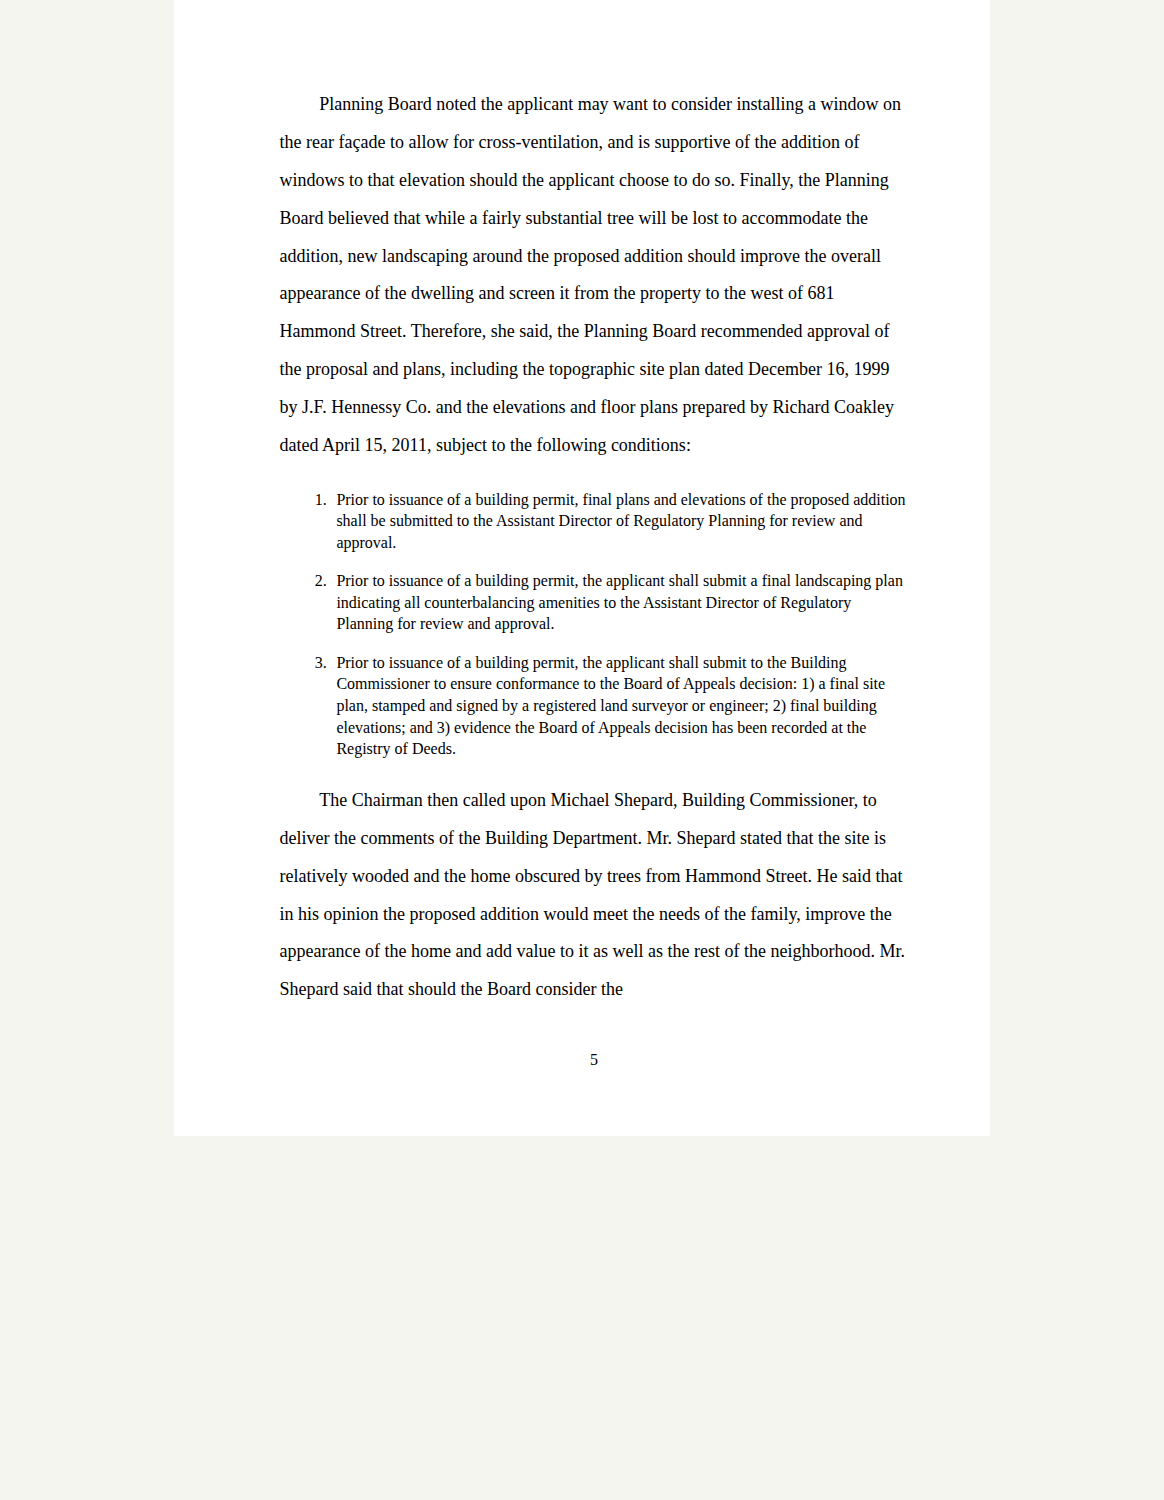Planning Board noted the applicant may want to consider installing a window on the rear façade to allow for cross-ventilation, and is supportive of the addition of windows to that elevation should the applicant choose to do so. Finally, the Planning Board believed that while a fairly substantial tree will be lost to accommodate the addition, new landscaping around the proposed addition should improve the overall appearance of the dwelling and screen it from the property to the west of 681 Hammond Street. Therefore, she said, the Planning Board recommended approval of the proposal and plans, including the topographic site plan dated December 16, 1999 by J.F. Hennessy Co. and the elevations and floor plans prepared by Richard Coakley dated April 15, 2011, subject to the following conditions:
Prior to issuance of a building permit, final plans and elevations of the proposed addition shall be submitted to the Assistant Director of Regulatory Planning for review and approval.
Prior to issuance of a building permit, the applicant shall submit a final landscaping plan indicating all counterbalancing amenities to the Assistant Director of Regulatory Planning for review and approval.
Prior to issuance of a building permit, the applicant shall submit to the Building Commissioner to ensure conformance to the Board of Appeals decision: 1) a final site plan, stamped and signed by a registered land surveyor or engineer; 2) final building elevations; and 3) evidence the Board of Appeals decision has been recorded at the Registry of Deeds.
The Chairman then called upon Michael Shepard, Building Commissioner, to deliver the comments of the Building Department. Mr. Shepard stated that the site is relatively wooded and the home obscured by trees from Hammond Street. He said that in his opinion the proposed addition would meet the needs of the family, improve the appearance of the home and add value to it as well as the rest of the neighborhood. Mr. Shepard said that should the Board consider the
5